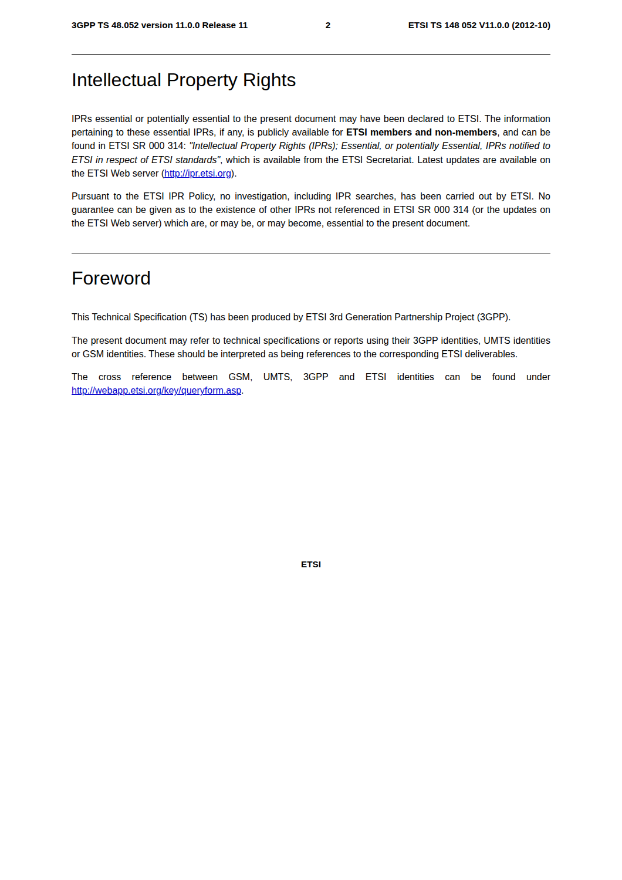3GPP TS 48.052 version 11.0.0 Release 11 2 ETSI TS 148 052 V11.0.0 (2012-10)
Intellectual Property Rights
IPRs essential or potentially essential to the present document may have been declared to ETSI. The information pertaining to these essential IPRs, if any, is publicly available for ETSI members and non-members, and can be found in ETSI SR 000 314: "Intellectual Property Rights (IPRs); Essential, or potentially Essential, IPRs notified to ETSI in respect of ETSI standards", which is available from the ETSI Secretariat. Latest updates are available on the ETSI Web server (http://ipr.etsi.org).
Pursuant to the ETSI IPR Policy, no investigation, including IPR searches, has been carried out by ETSI. No guarantee can be given as to the existence of other IPRs not referenced in ETSI SR 000 314 (or the updates on the ETSI Web server) which are, or may be, or may become, essential to the present document.
Foreword
This Technical Specification (TS) has been produced by ETSI 3rd Generation Partnership Project (3GPP).
The present document may refer to technical specifications or reports using their 3GPP identities, UMTS identities or GSM identities. These should be interpreted as being references to the corresponding ETSI deliverables.
The cross reference between GSM, UMTS, 3GPP and ETSI identities can be found under http://webapp.etsi.org/key/queryform.asp.
ETSI